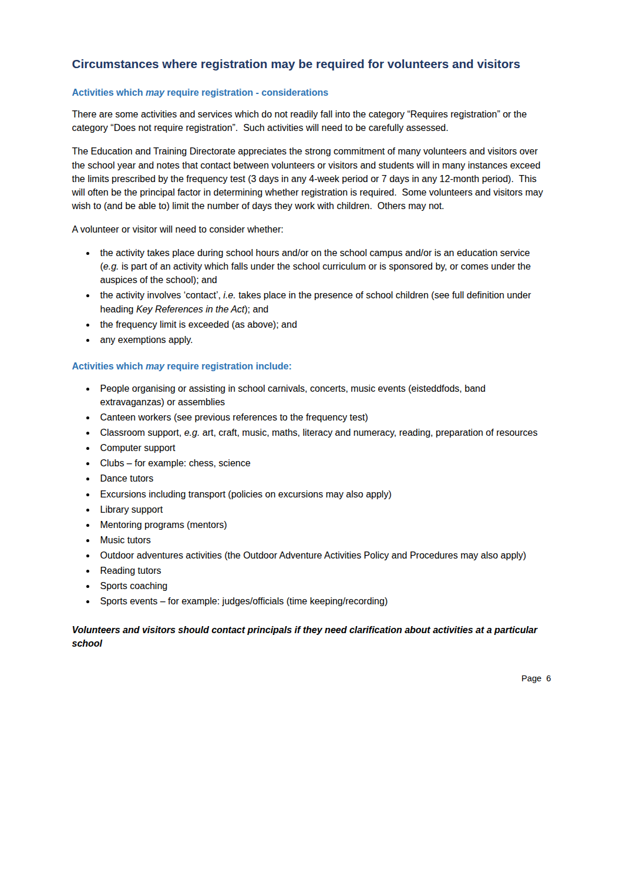Circumstances where registration may be required for volunteers and visitors
Activities which may require registration - considerations
There are some activities and services which do not readily fall into the category “Requires registration” or the category “Does not require registration”. Such activities will need to be carefully assessed.
The Education and Training Directorate appreciates the strong commitment of many volunteers and visitors over the school year and notes that contact between volunteers or visitors and students will in many instances exceed the limits prescribed by the frequency test (3 days in any 4-week period or 7 days in any 12-month period). This will often be the principal factor in determining whether registration is required. Some volunteers and visitors may wish to (and be able to) limit the number of days they work with children. Others may not.
A volunteer or visitor will need to consider whether:
the activity takes place during school hours and/or on the school campus and/or is an education service (e.g. is part of an activity which falls under the school curriculum or is sponsored by, or comes under the auspices of the school); and
the activity involves ‘contact’, i.e. takes place in the presence of school children (see full definition under heading Key References in the Act); and
the frequency limit is exceeded (as above); and
any exemptions apply.
Activities which may require registration include:
People organising or assisting in school carnivals, concerts, music events (eisteddfods, band extravaganzas) or assemblies
Canteen workers (see previous references to the frequency test)
Classroom support, e.g. art, craft, music, maths, literacy and numeracy, reading, preparation of resources
Computer support
Clubs – for example: chess, science
Dance tutors
Excursions including transport (policies on excursions may also apply)
Library support
Mentoring programs (mentors)
Music tutors
Outdoor adventures activities (the Outdoor Adventure Activities Policy and Procedures may also apply)
Reading tutors
Sports coaching
Sports events – for example: judges/officials (time keeping/recording)
Volunteers and visitors should contact principals if they need clarification about activities at a particular school
Page 6